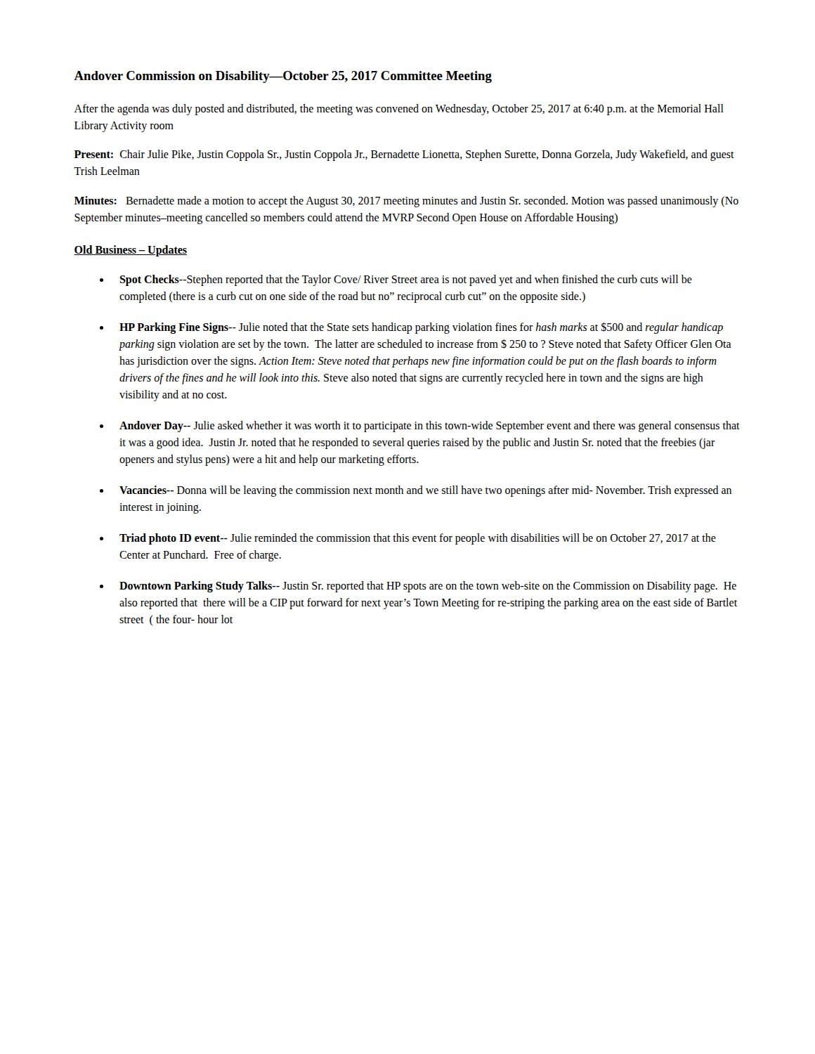Andover Commission on Disability—October 25, 2017 Committee Meeting
After the agenda was duly posted and distributed, the meeting was convened on Wednesday, October 25, 2017 at 6:40 p.m. at the Memorial Hall Library Activity room
Present: Chair Julie Pike, Justin Coppola Sr., Justin Coppola Jr., Bernadette Lionetta, Stephen Surette, Donna Gorzela, Judy Wakefield, and guest Trish Leelman
Minutes: Bernadette made a motion to accept the August 30, 2017 meeting minutes and Justin Sr. seconded. Motion was passed unanimously (No September minutes–meeting cancelled so members could attend the MVRP Second Open House on Affordable Housing)
Old Business – Updates
Spot Checks--Stephen reported that the Taylor Cove/ River Street area is not paved yet and when finished the curb cuts will be completed (there is a curb cut on one side of the road but no” reciprocal curb cut” on the opposite side.)
HP Parking Fine Signs-- Julie noted that the State sets handicap parking violation fines for hash marks at $500 and regular handicap parking sign violation are set by the town. The latter are scheduled to increase from $ 250 to ? Steve noted that Safety Officer Glen Ota has jurisdiction over the signs. Action Item: Steve noted that perhaps new fine information could be put on the flash boards to inform drivers of the fines and he will look into this. Steve also noted that signs are currently recycled here in town and the signs are high visibility and at no cost.
Andover Day-- Julie asked whether it was worth it to participate in this town-wide September event and there was general consensus that it was a good idea. Justin Jr. noted that he responded to several queries raised by the public and Justin Sr. noted that the freebies (jar openers and stylus pens) were a hit and help our marketing efforts.
Vacancies-- Donna will be leaving the commission next month and we still have two openings after mid- November. Trish expressed an interest in joining.
Triad photo ID event-- Julie reminded the commission that this event for people with disabilities will be on October 27, 2017 at the Center at Punchard. Free of charge.
Downtown Parking Study Talks-- Justin Sr. reported that HP spots are on the town web-site on the Commission on Disability page. He also reported that there will be a CIP put forward for next year’s Town Meeting for re-striping the parking area on the east side of Bartlet street ( the four- hour lot